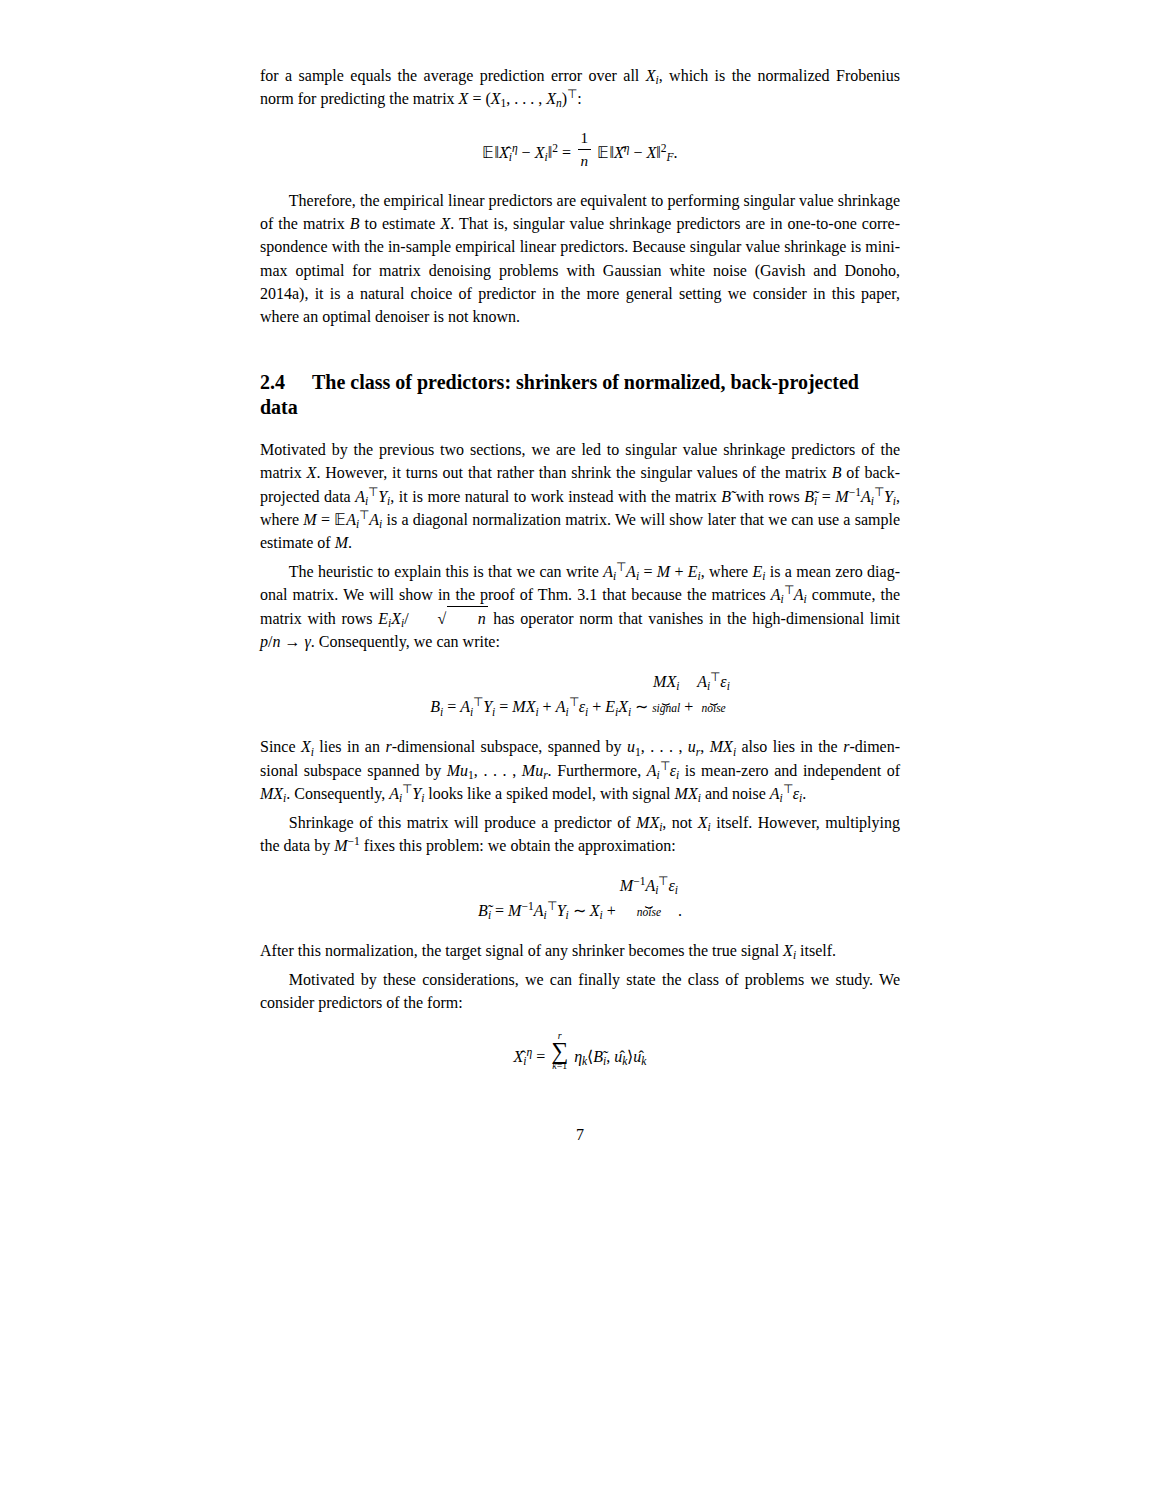for a sample equals the average prediction error over all Xi, which is the normalized Frobenius norm for predicting the matrix X = (X1, . . . , Xn)⊤:
𝔼‖X̂iη − Xi‖2 = 1 n 𝔼‖X̂η − X‖2F.
Therefore, the empirical linear predictors are equivalent to performing singular value shrinkage of the matrix B to estimate X. That is, singular value shrinkage predictors are in one-to-one correspondence with the in-sample empirical linear predictors. Because singular value shrinkage is minimax optimal for matrix denoising problems with Gaussian white noise (Gavish and Donoho, 2014a), it is a natural choice of predictor in the more general setting we consider in this paper, where an optimal denoiser is not known.
2.4 The class of predictors: shrinkers of normalized, back-projected data
Motivated by the previous two sections, we are led to singular value shrinkage predictors of the matrix X. However, it turns out that rather than shrink the singular values of the matrix B of backprojected data Ai⊤Yi, it is more natural to work instead with the matrix B̃ with rows B̃i = M−1Ai⊤Yi, where M = 𝔼Ai⊤Ai is a diagonal normalization matrix. We will show later that we can use a sample estimate of M.
The heuristic to explain this is that we can write Ai⊤Ai = M + Ei, where Ei is a mean zero diagonal matrix. We will show in the proof of Thm. 3.1 that because the matrices Ai⊤Ai commute, the matrix with rows EiXi/√n has operator norm that vanishes in the high-dimensional limit p/n → γ. Consequently, we can write:
Bi = Ai⊤Yi = MXi + Ai⊤εi + EiXi ∼ MXi⏟signal + Ai⊤εi⏟noise
Since Xi lies in an r-dimensional subspace, spanned by u1, . . . , ur, MXi also lies in the r-dimensional subspace spanned by Mu1, . . . , Mur. Furthermore, Ai⊤εi is mean-zero and independent of MXi. Consequently, Ai⊤Yi looks like a spiked model, with signal MXi and noise Ai⊤εi.
Shrinkage of this matrix will produce a predictor of MXi, not Xi itself. However, multiplying the data by M−1 fixes this problem: we obtain the approximation:
B̃i = M−1Ai⊤Yi ∼ Xi + M−1Ai⊤εi⏟noise.
After this normalization, the target signal of any shrinker becomes the true signal Xi itself.
Motivated by these considerations, we can finally state the class of problems we study. We consider predictors of the form:
X̂iη = r∑k=1 ηk⟨B̃i, ûk⟩ûk
7